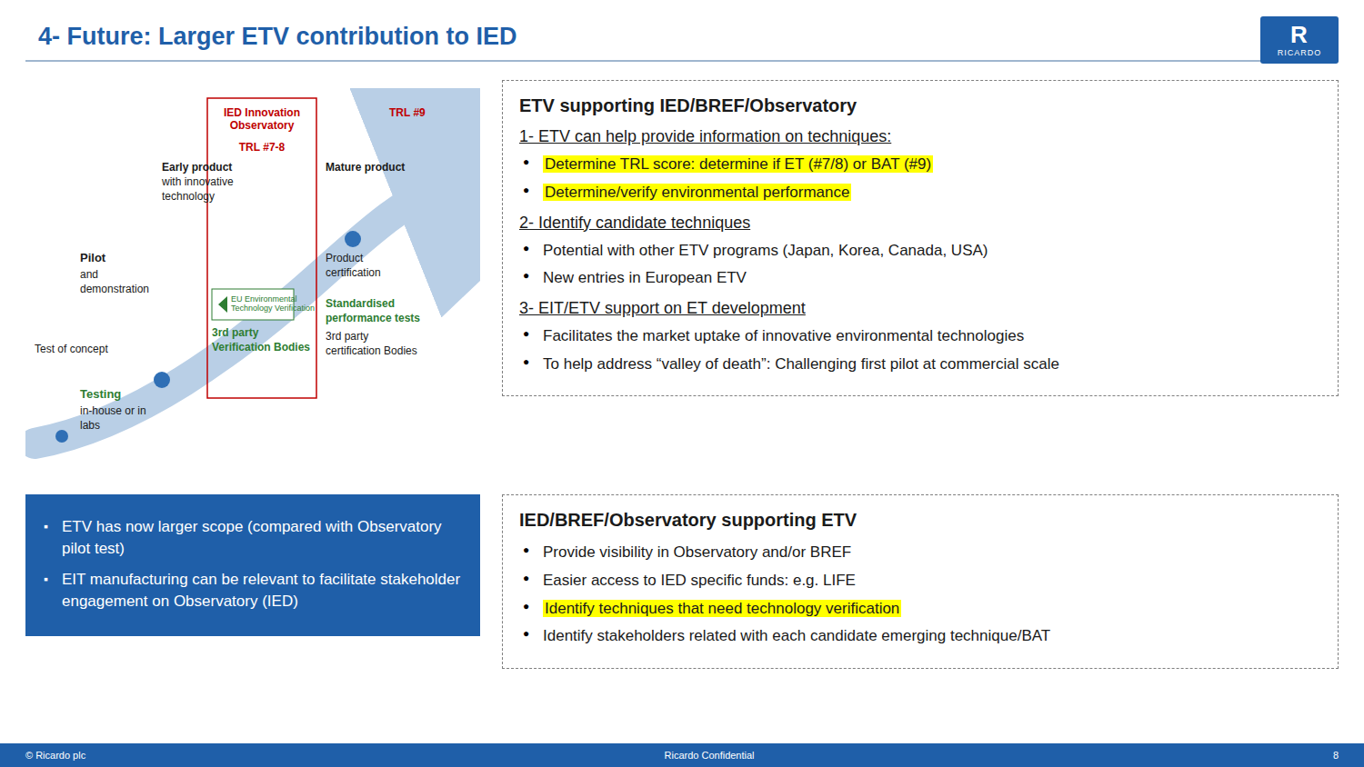R RICARDO
4- Future: Larger ETV contribution to IED
IED Innovation Observatory TRL #7-8 TRL #9 Early product with innovative technology Mature product Product certification Standardised performance tests 3rd party certification Bodies Pilot and demonstration EU Environmental Technology Verification 3rd party Verification Bodies Test of concept Testing in-house or in labs
ETV supporting IED/BREF/Observatory
1- ETV can help provide information on techniques:
Determine TRL score: determine if ET (#7/8) or BAT (#9)
Determine/verify environmental performance
2- Identify candidate techniques
Potential with other ETV programs (Japan, Korea, Canada, USA)
New entries in European ETV
3- EIT/ETV support on ET development
Facilitates the market uptake of innovative environmental technologies
To help address “valley of death”: Challenging first pilot at commercial scale
ETV has now larger scope (compared with Observatory pilot test)
EIT manufacturing can be relevant to facilitate stakeholder engagement on Observatory (IED)
IED/BREF/Observatory supporting ETV
Provide visibility in Observatory and/or BREF
Easier access to IED specific funds: e.g. LIFE
Identify techniques that need technology verification
Identify stakeholders related with each candidate emerging technique/BAT
© Ricardo plc
Ricardo Confidential
8